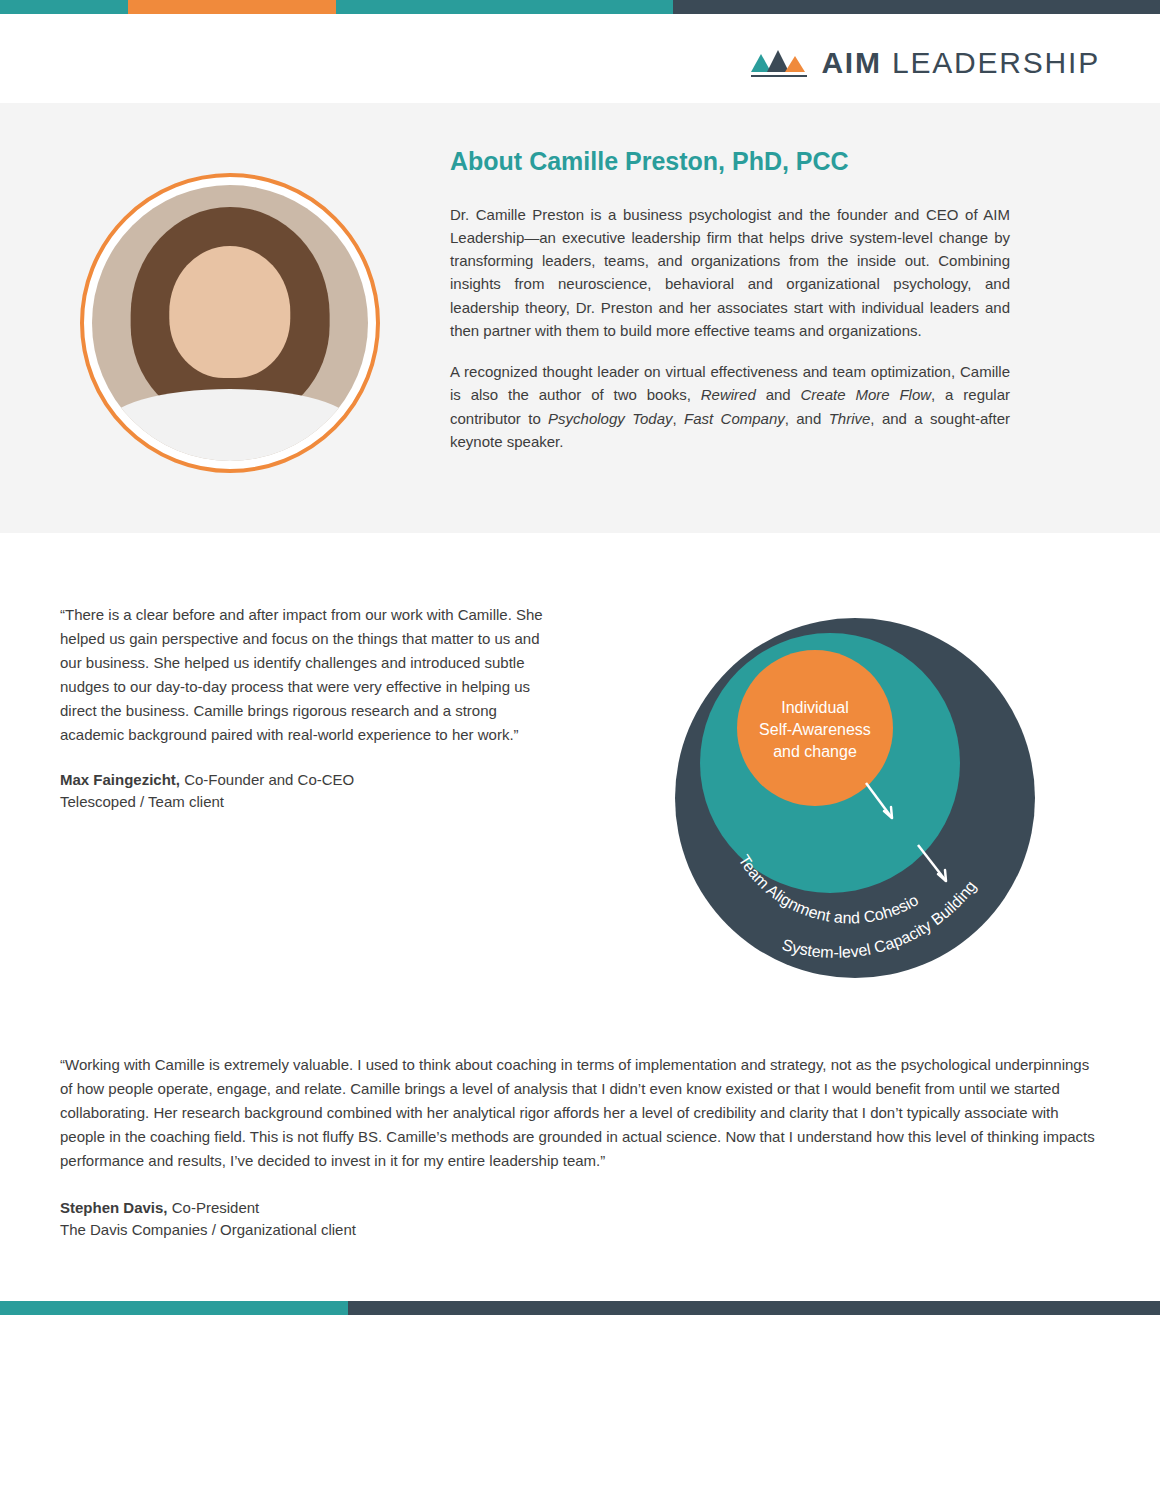AIM LEADERSHIP
About Camille Preston, PhD, PCC
Dr. Camille Preston is a business psychologist and the founder and CEO of AIM Leadership—an executive leadership firm that helps drive system-level change by transforming leaders, teams, and organizations from the inside out. Combining insights from neuroscience, behavioral and organizational psychology, and leadership theory, Dr. Preston and her associates start with individual leaders and then partner with them to build more effective teams and organizations.
A recognized thought leader on virtual effectiveness and team optimization, Camille is also the author of two books, Rewired and Create More Flow, a regular contributor to Psychology Today, Fast Company, and Thrive, and a sought-after keynote speaker.
“There is a clear before and after impact from our work with Camille. She helped us gain perspective and focus on the things that matter to us and our business. She helped us identify challenges and introduced subtle nudges to our day-to-day process that were very effective in helping us direct the business. Camille brings rigorous research and a strong academic background paired with real-world experience to her work.”
Max Faingezicht, Co-Founder and Co-CEO
Telescoped / Team client
Individual Self-Awareness and change Team Alignment and Cohesion System-level Capacity Building
“Working with Camille is extremely valuable. I used to think about coaching in terms of implementation and strategy, not as the psychological underpinnings of how people operate, engage, and relate. Camille brings a level of analysis that I didn’t even know existed or that I would benefit from until we started collaborating. Her research background combined with her analytical rigor affords her a level of credibility and clarity that I don’t typically associate with people in the coaching field. This is not fluffy BS. Camille’s methods are grounded in actual science. Now that I understand how this level of thinking impacts performance and results, I’ve decided to invest in it for my entire leadership team.”
Stephen Davis, Co-President
The Davis Companies / Organizational client